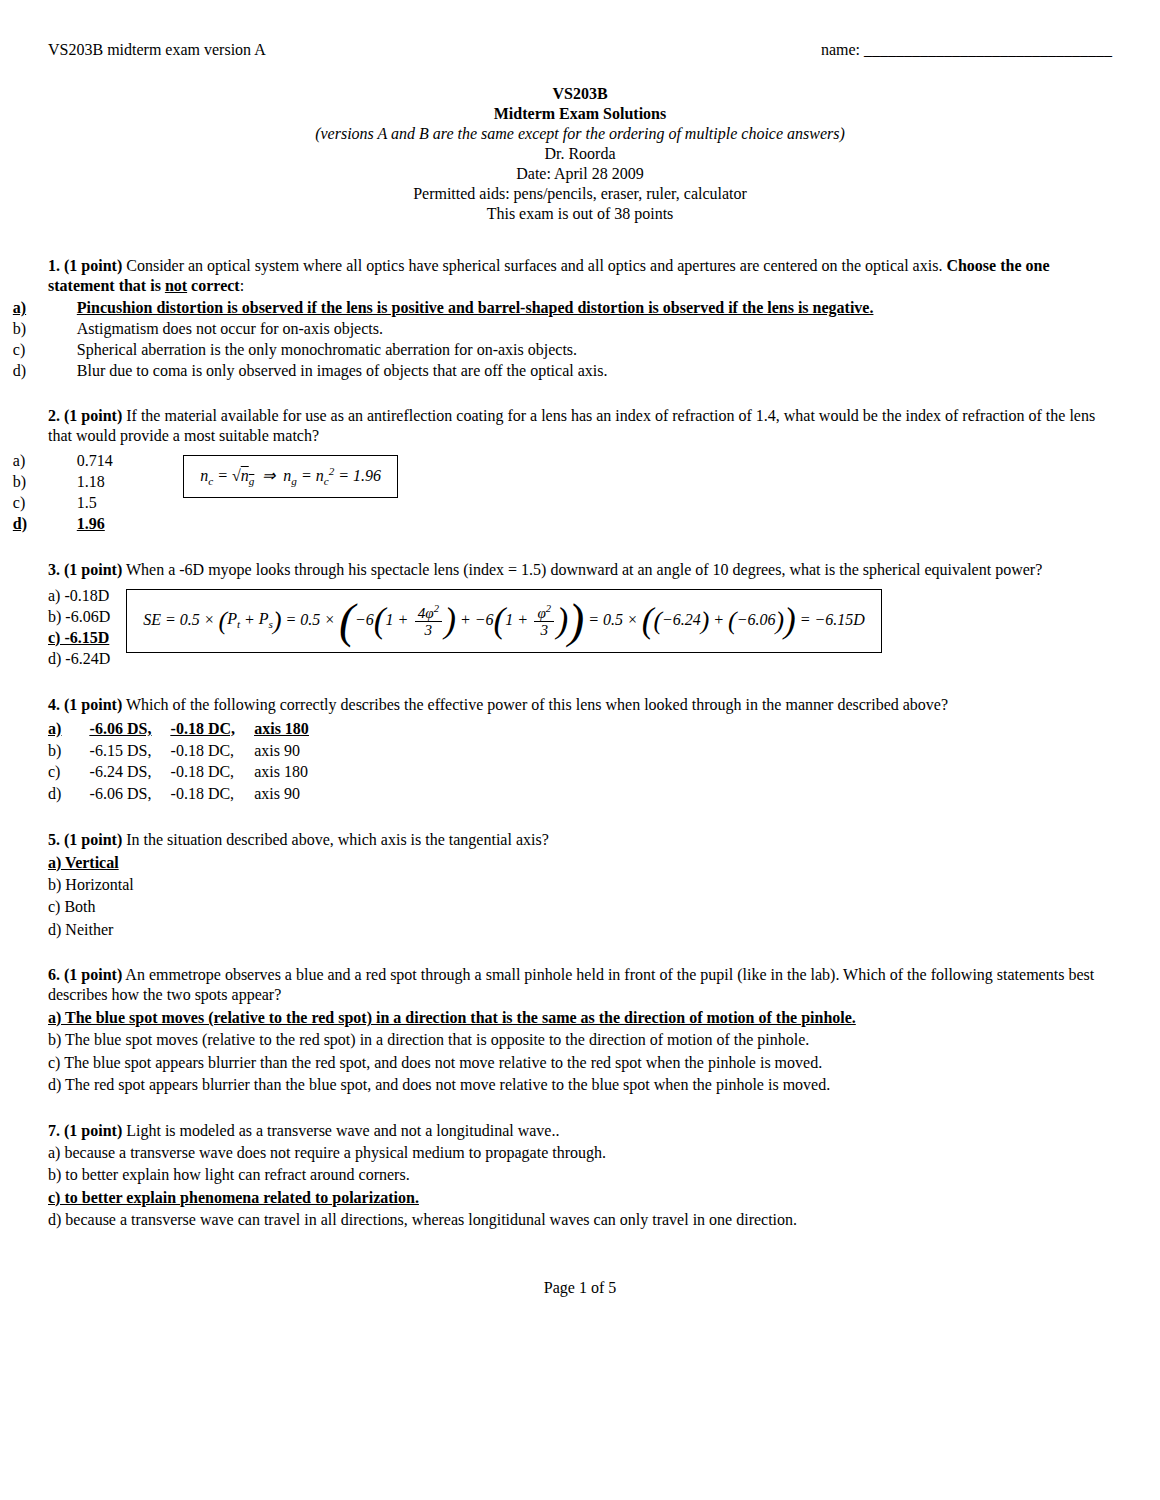VS203B midterm exam version A
name: _______________________________
VS203B
Midterm Exam Solutions
(versions A and B are the same except for the ordering of multiple choice answers)
Dr. Roorda
Date: April 28 2009
Permitted aids: pens/pencils, eraser, ruler, calculator
This exam is out of 38 points
1. (1 point) Consider an optical system where all optics have spherical surfaces and all optics and apertures are centered on the optical axis. Choose the one statement that is not correct:
a) Pincushion distortion is observed if the lens is positive and barrel-shaped distortion is observed if the lens is negative.
b) Astigmatism does not occur for on-axis objects.
c) Spherical aberration is the only monochromatic aberration for on-axis objects.
d) Blur due to coma is only observed in images of objects that are off the optical axis.
2. (1 point) If the material available for use as an antireflection coating for a lens has an index of refraction of 1.4, what would be the index of refraction of the lens that would provide a most suitable match?
a) 0.714
b) 1.18
c) 1.5
d) 1.96
nc = √ng ⇒ ng = nc2 = 1.96
3. (1 point) When a -6D myope looks through his spectacle lens (index = 1.5) downward at an angle of 10 degrees, what is the spherical equivalent power?
a) -0.18D
b) -6.06D
c) -6.15D
d) -6.24D
SE = 0.5 × (Pt + Ps) = 0.5 × (−6(1 + 4φ23) + −6(1 + φ23)) = 0.5 × ((−6.24) + (−6.06)) = −6.15D
4. (1 point) Which of the following correctly describes the effective power of this lens when looked through in the manner described above?
| a) | -6.06 DS, | -0.18 DC, | axis 180 |
| b) | -6.15 DS, | -0.18 DC, | axis 90 |
| c) | -6.24 DS, | -0.18 DC, | axis 180 |
| d) | -6.06 DS, | -0.18 DC, | axis 90 |
5. (1 point) In the situation described above, which axis is the tangential axis?
a) Vertical
b) Horizontal
c) Both
d) Neither
6. (1 point) An emmetrope observes a blue and a red spot through a small pinhole held in front of the pupil (like in the lab). Which of the following statements best describes how the two spots appear?
a) The blue spot moves (relative to the red spot) in a direction that is the same as the direction of motion of the pinhole.
b) The blue spot moves (relative to the red spot) in a direction that is opposite to the direction of motion of the pinhole.
c) The blue spot appears blurrier than the red spot, and does not move relative to the red spot when the pinhole is moved.
d) The red spot appears blurrier than the blue spot, and does not move relative to the blue spot when the pinhole is moved.
7. (1 point) Light is modeled as a transverse wave and not a longitudinal wave..
a) because a transverse wave does not require a physical medium to propagate through.
b) to better explain how light can refract around corners.
c) to better explain phenomena related to polarization.
d) because a transverse wave can travel in all directions, whereas longitidunal waves can only travel in one direction.
Page 1 of 5